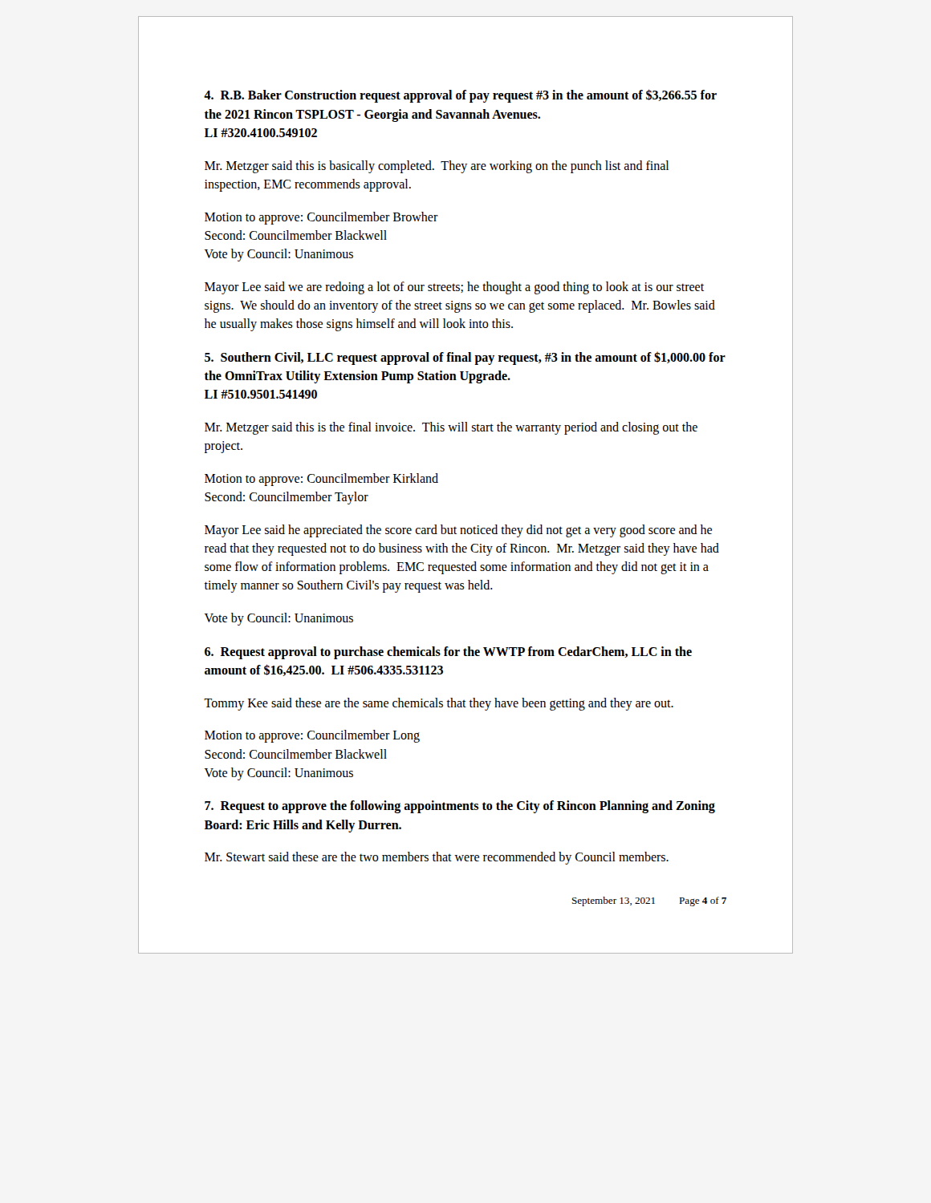4. R.B. Baker Construction request approval of pay request #3 in the amount of $3,266.55 for the 2021 Rincon TSPLOST - Georgia and Savannah Avenues.
LI #320.4100.549102
Mr. Metzger said this is basically completed. They are working on the punch list and final inspection, EMC recommends approval.
Motion to approve: Councilmember Browher
Second: Councilmember Blackwell
Vote by Council: Unanimous
Mayor Lee said we are redoing a lot of our streets; he thought a good thing to look at is our street signs. We should do an inventory of the street signs so we can get some replaced. Mr. Bowles said he usually makes those signs himself and will look into this.
5. Southern Civil, LLC request approval of final pay request, #3 in the amount of $1,000.00 for the OmniTrax Utility Extension Pump Station Upgrade.
LI #510.9501.541490
Mr. Metzger said this is the final invoice. This will start the warranty period and closing out the project.
Motion to approve: Councilmember Kirkland
Second: Councilmember Taylor
Mayor Lee said he appreciated the score card but noticed they did not get a very good score and he read that they requested not to do business with the City of Rincon. Mr. Metzger said they have had some flow of information problems. EMC requested some information and they did not get it in a timely manner so Southern Civil's pay request was held.
Vote by Council: Unanimous
6. Request approval to purchase chemicals for the WWTP from CedarChem, LLC in the amount of $16,425.00. LI #506.4335.531123
Tommy Kee said these are the same chemicals that they have been getting and they are out.
Motion to approve: Councilmember Long
Second: Councilmember Blackwell
Vote by Council: Unanimous
7. Request to approve the following appointments to the City of Rincon Planning and Zoning Board: Eric Hills and Kelly Durren.
Mr. Stewart said these are the two members that were recommended by Council members.
September 13, 2021Page 4 of 7